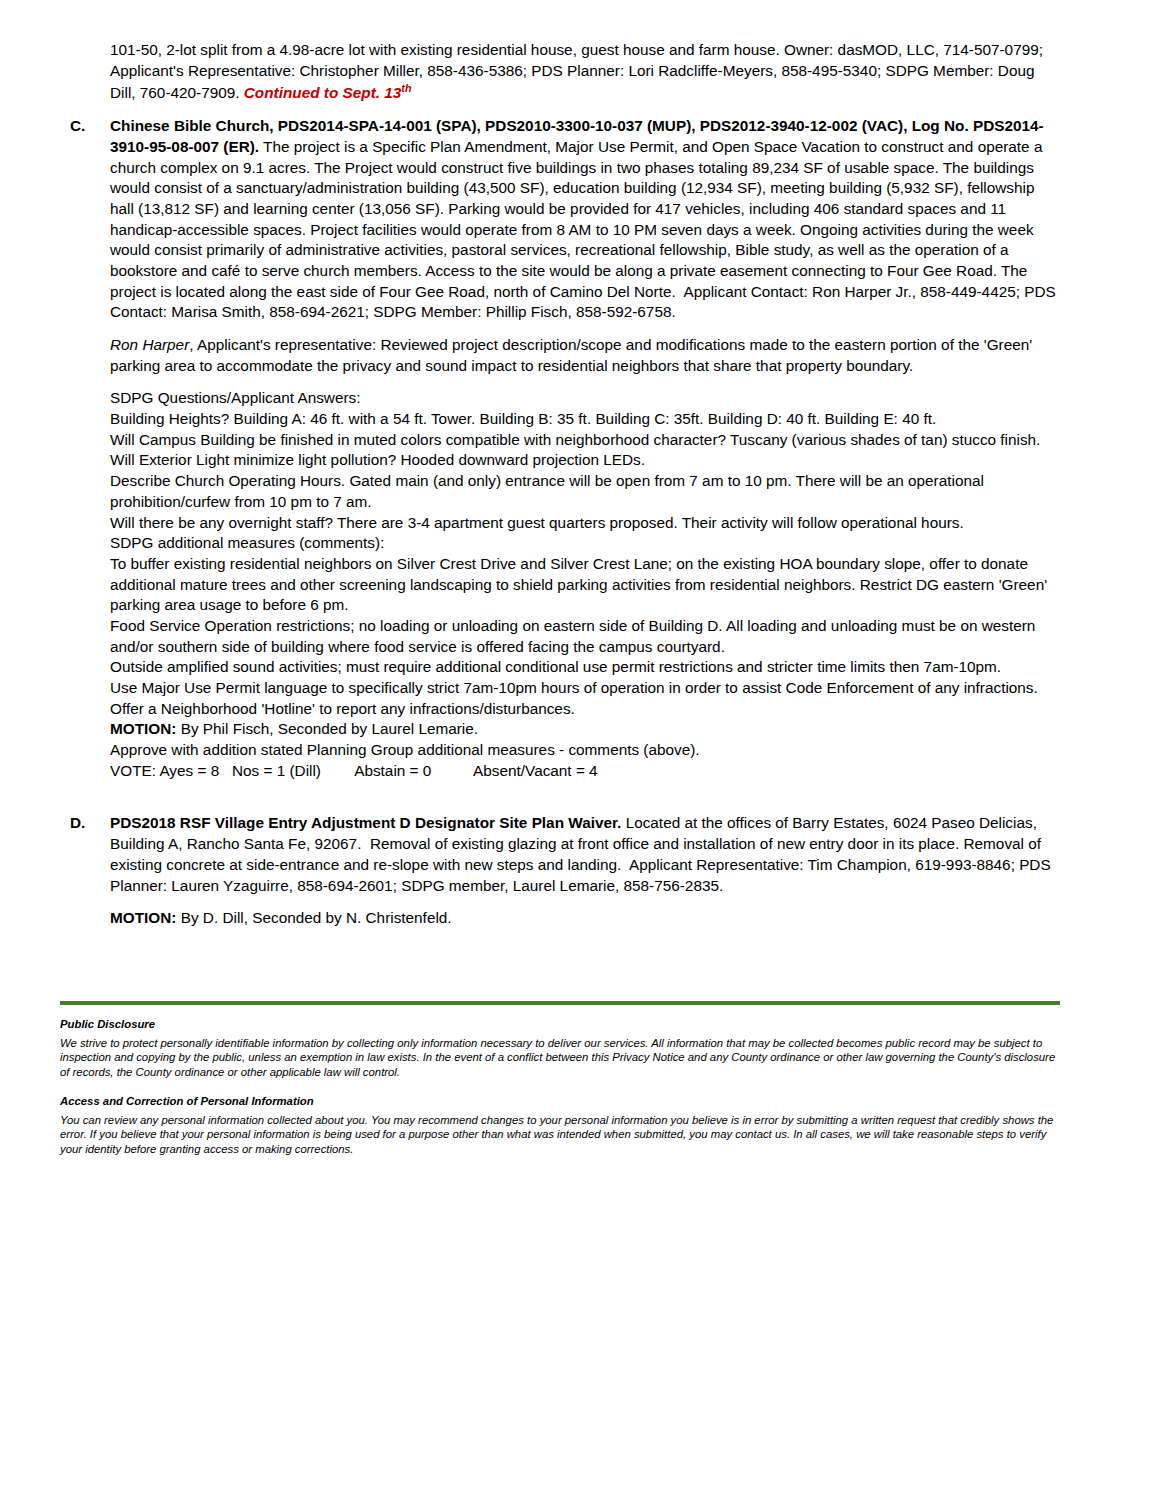101-50, 2-lot split from a 4.98-acre lot with existing residential house, guest house and farm house. Owner: dasMOD, LLC, 714-507-0799; Applicant's Representative: Christopher Miller, 858-436-5386; PDS Planner: Lori Radcliffe-Meyers, 858-495-5340; SDPG Member: Doug Dill, 760-420-7909. Continued to Sept. 13th
C.
Chinese Bible Church, PDS2014-SPA-14-001 (SPA), PDS2010-3300-10-037 (MUP), PDS2012-3940-12-002 (VAC), Log No. PDS2014-3910-95-08-007 (ER). The project is a Specific Plan Amendment, Major Use Permit, and Open Space Vacation to construct and operate a church complex on 9.1 acres. The Project would construct five buildings in two phases totaling 89,234 SF of usable space. The buildings would consist of a sanctuary/administration building (43,500 SF), education building (12,934 SF), meeting building (5,932 SF), fellowship hall (13,812 SF) and learning center (13,056 SF). Parking would be provided for 417 vehicles, including 406 standard spaces and 11 handicap-accessible spaces. Project facilities would operate from 8 AM to 10 PM seven days a week. Ongoing activities during the week would consist primarily of administrative activities, pastoral services, recreational fellowship, Bible study, as well as the operation of a bookstore and café to serve church members. Access to the site would be along a private easement connecting to Four Gee Road. The project is located along the east side of Four Gee Road, north of Camino Del Norte. Applicant Contact: Ron Harper Jr., 858-449-4425; PDS Contact: Marisa Smith, 858-694-2621; SDPG Member: Phillip Fisch, 858-592-6758.
Ron Harper, Applicant's representative: Reviewed project description/scope and modifications made to the eastern portion of the 'Green' parking area to accommodate the privacy and sound impact to residential neighbors that share that property boundary.
SDPG Questions/Applicant Answers:
Building Heights? Building A: 46 ft. with a 54 ft. Tower. Building B: 35 ft. Building C: 35ft. Building D: 40 ft. Building E: 40 ft.
Will Campus Building be finished in muted colors compatible with neighborhood character? Tuscany (various shades of tan) stucco finish.
Will Exterior Light minimize light pollution? Hooded downward projection LEDs.
Describe Church Operating Hours. Gated main (and only) entrance will be open from 7 am to 10 pm. There will be an operational prohibition/curfew from 10 pm to 7 am.
Will there be any overnight staff? There are 3-4 apartment guest quarters proposed. Their activity will follow operational hours.
SDPG additional measures (comments):
To buffer existing residential neighbors on Silver Crest Drive and Silver Crest Lane; on the existing HOA boundary slope, offer to donate additional mature trees and other screening landscaping to shield parking activities from residential neighbors. Restrict DG eastern 'Green' parking area usage to before 6 pm.
Food Service Operation restrictions; no loading or unloading on eastern side of Building D. All loading and unloading must be on western and/or southern side of building where food service is offered facing the campus courtyard.
Outside amplified sound activities; must require additional conditional use permit restrictions and stricter time limits then 7am-10pm.
Use Major Use Permit language to specifically strict 7am-10pm hours of operation in order to assist Code Enforcement of any infractions.
Offer a Neighborhood 'Hotline' to report any infractions/disturbances.
MOTION: By Phil Fisch, Seconded by Laurel Lemarie.
Approve with addition stated Planning Group additional measures - comments (above).
VOTE: Ayes = 8 Nos = 1 (Dill) Abstain = 0 Absent/Vacant = 4
D.
PDS2018 RSF Village Entry Adjustment D Designator Site Plan Waiver. Located at the offices of Barry Estates, 6024 Paseo Delicias, Building A, Rancho Santa Fe, 92067. Removal of existing glazing at front office and installation of new entry door in its place. Removal of existing concrete at side-entrance and re-slope with new steps and landing. Applicant Representative: Tim Champion, 619-993-8846; PDS Planner: Lauren Yzaguirre, 858-694-2601; SDPG member, Laurel Lemarie, 858-756-2835.
MOTION: By D. Dill, Seconded by N. Christenfeld.
Public Disclosure
We strive to protect personally identifiable information by collecting only information necessary to deliver our services. All information that may be collected becomes public record may be subject to inspection and copying by the public, unless an exemption in law exists. In the event of a conflict between this Privacy Notice and any County ordinance or other law governing the County's disclosure of records, the County ordinance or other applicable law will control.
Access and Correction of Personal Information
You can review any personal information collected about you. You may recommend changes to your personal information you believe is in error by submitting a written request that credibly shows the error. If you believe that your personal information is being used for a purpose other than what was intended when submitted, you may contact us. In all cases, we will take reasonable steps to verify your identity before granting access or making corrections.